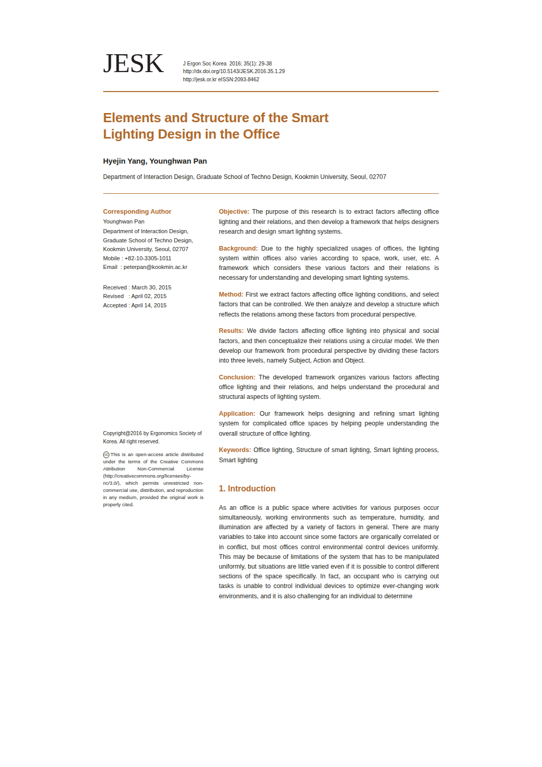JESK
J Ergon Soc Korea 2016; 35(1): 29-38
http://dx.doi.org/10.5143/JESK.2016.35.1.29
http://jesk.or.kr eISSN:2093-8462
Elements and Structure of the Smart
Lighting Design in the Office
Hyejin Yang, Younghwan Pan
Department of Interaction Design, Graduate School of Techno Design, Kookmin University, Seoul, 02707
Corresponding Author
Younghwan Pan
Department of Interaction Design,
Graduate School of Techno Design,
Kookmin University, Seoul, 02707
Mobile : +82-10-3305-1011
Email : peterpan@kookmin.ac.kr
Received : March 30, 2015
Revised : April 02, 2015
Accepted : April 14, 2015
Copyright@2016 by Ergonomics Society of Korea. All right reserved.
cc This is an open-access article distributed under the terms of the Creative Commons Attribution Non-Commercial License (http://creativecommons.org/licenses/by-nc/3.0/), which permits unrestricted non-commercial use, distribution, and reproduction in any medium, provided the original work is properly cited.
Objective: The purpose of this research is to extract factors affecting office lighting and their relations, and then develop a framework that helps designers research and design smart lighting systems.
Background: Due to the highly specialized usages of offices, the lighting system within offices also varies according to space, work, user, etc. A framework which considers these various factors and their relations is necessary for understanding and developing smart lighting systems.
Method: First we extract factors affecting office lighting conditions, and select factors that can be controlled. We then analyze and develop a structure which reflects the relations among these factors from procedural perspective.
Results: We divide factors affecting office lighting into physical and social factors, and then conceptualize their relations using a circular model. We then develop our framework from procedural perspective by dividing these factors into three levels, namely Subject, Action and Object.
Conclusion: The developed framework organizes various factors affecting office lighting and their relations, and helps understand the procedural and structural aspects of lighting system.
Application: Our framework helps designing and refining smart lighting system for complicated office spaces by helping people understanding the overall structure of office lighting.
Keywords: Office lighting, Structure of smart lighting, Smart lighting process, Smart lighting
1. Introduction
As an office is a public space where activities for various purposes occur simultaneously, working environments such as temperature, humidity, and illumination are affected by a variety of factors in general. There are many variables to take into account since some factors are organically correlated or in conflict, but most offices control environmental control devices uniformly. This may be because of limitations of the system that has to be manipulated uniformly, but situations are little varied even if it is possible to control different sections of the space specifically. In fact, an occupant who is carrying out tasks is unable to control individual devices to optimize ever-changing work environments, and it is also challenging for an individual to determine